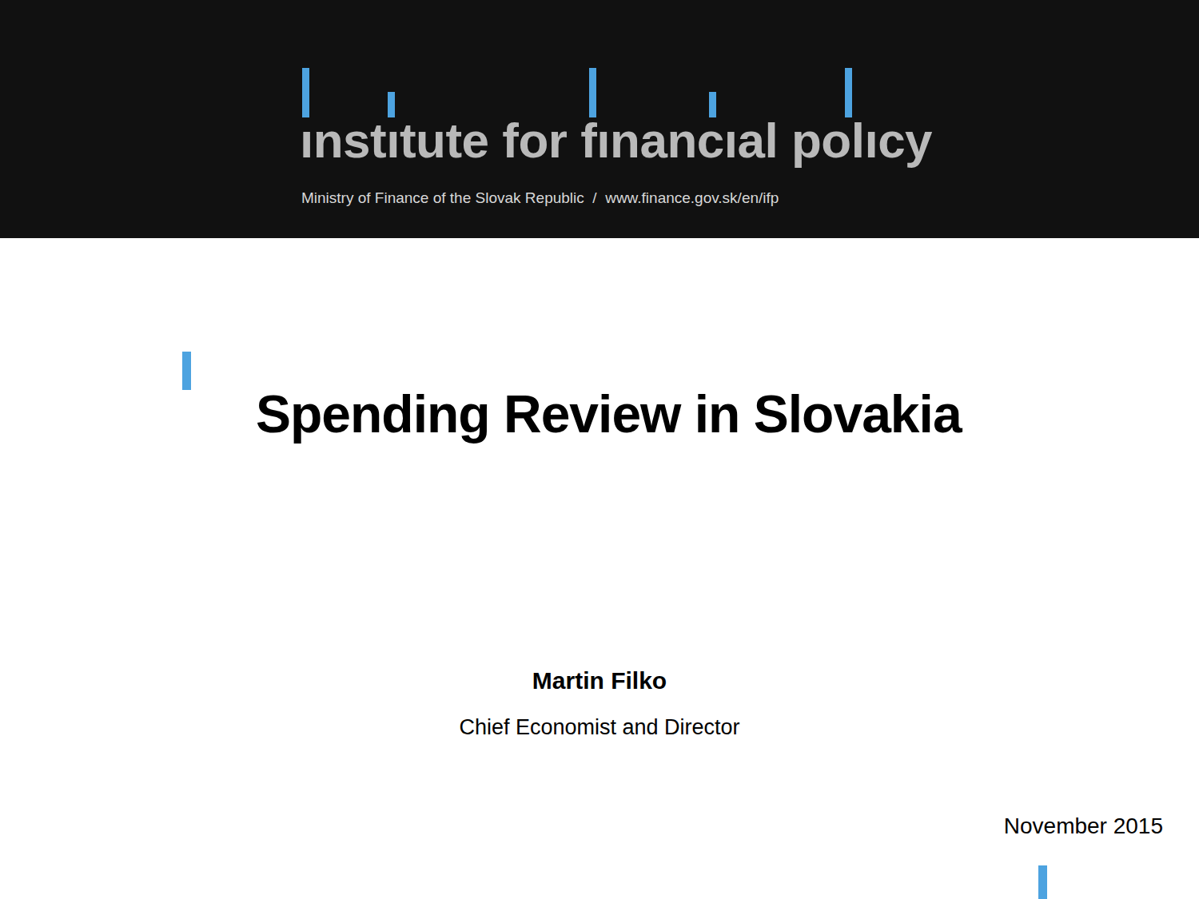ınstıtute for fınancıal polıcy
Ministry of Finance of the Slovak Republic / www.finance.gov.sk/en/ifp
Spending Review in Slovakia
Martin Filko
Chief Economist and Director
November 2015